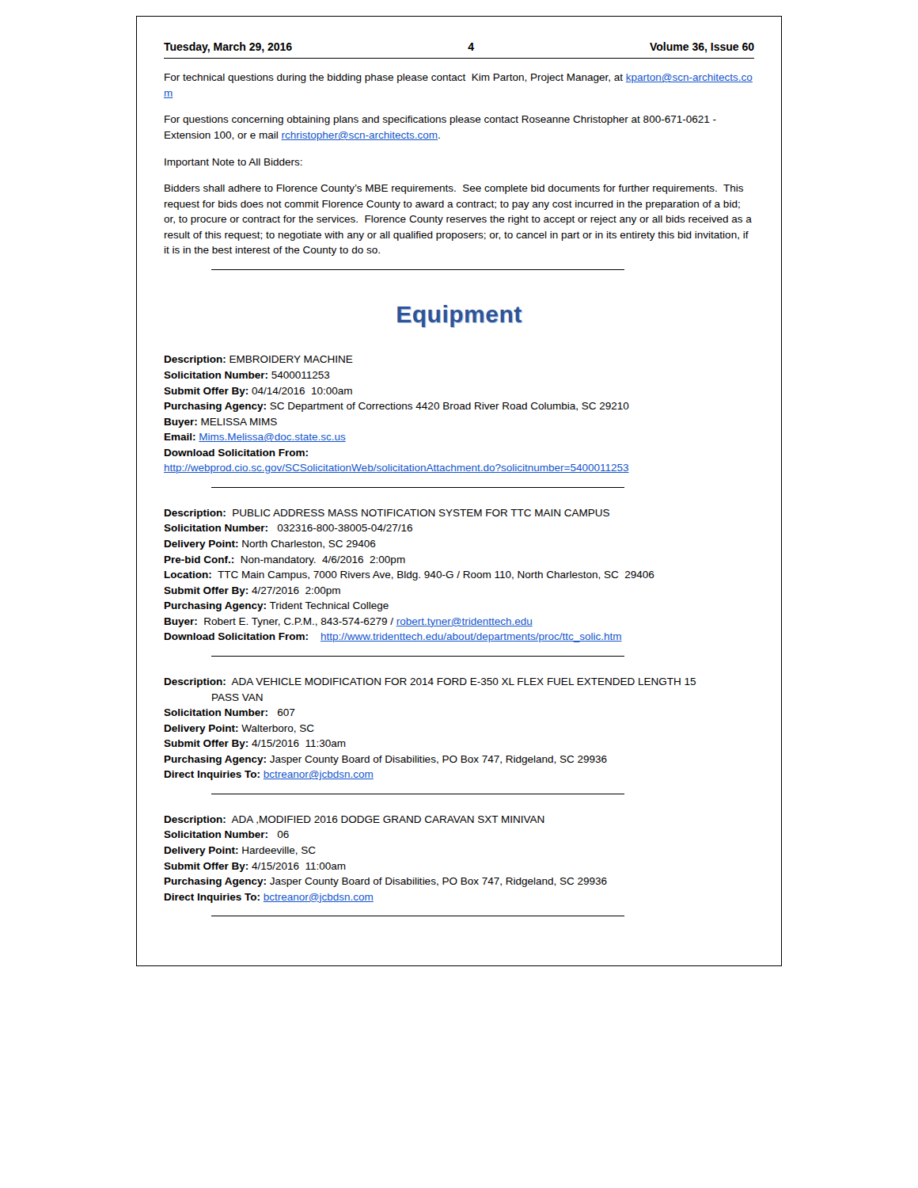Tuesday, March 29, 2016
4
Volume 36, Issue 60
For technical questions during the bidding phase please contact Kim Parton, Project Manager, at kparton@scn-architects.com
For questions concerning obtaining plans and specifications please contact Roseanne Christopher at 800-671-0621 - Extension 100, or e mail rchristopher@scn-architects.com.
Important Note to All Bidders:
Bidders shall adhere to Florence County’s MBE requirements. See complete bid documents for further requirements. This request for bids does not commit Florence County to award a contract; to pay any cost incurred in the preparation of a bid; or, to procure or contract for the services. Florence County reserves the right to accept or reject any or all bids received as a result of this request; to negotiate with any or all qualified proposers; or, to cancel in part or in its entirety this bid invitation, if it is in the best interest of the County to do so.
Equipment
Description: EMBROIDERY MACHINE
Solicitation Number: 5400011253
Submit Offer By: 04/14/2016 10:00am
Purchasing Agency: SC Department of Corrections 4420 Broad River Road Columbia, SC 29210
Buyer: MELISSA MIMS
Email: Mims.Melissa@doc.state.sc.us
Download Solicitation From:
http://webprod.cio.sc.gov/SCSolicitationWeb/solicitationAttachment.do?solicitnumber=5400011253
Description: PUBLIC ADDRESS MASS NOTIFICATION SYSTEM FOR TTC MAIN CAMPUS
Solicitation Number: 032316-800-38005-04/27/16
Delivery Point: North Charleston, SC 29406
Pre-bid Conf.: Non-mandatory. 4/6/2016 2:00pm
Location: TTC Main Campus, 7000 Rivers Ave, Bldg. 940-G / Room 110, North Charleston, SC 29406
Submit Offer By: 4/27/2016 2:00pm
Purchasing Agency: Trident Technical College
Buyer: Robert E. Tyner, C.P.M., 843-574-6279 / robert.tyner@tridenttech.edu
Download Solicitation From: http://www.tridenttech.edu/about/departments/proc/ttc_solic.htm
Description: ADA VEHICLE MODIFICATION FOR 2014 FORD E-350 XL FLEX FUEL EXTENDED LENGTH 15
PASS VAN
Solicitation Number: 607
Delivery Point: Walterboro, SC
Submit Offer By: 4/15/2016 11:30am
Purchasing Agency: Jasper County Board of Disabilities, PO Box 747, Ridgeland, SC 29936
Direct Inquiries To: bctreanor@jcbdsn.com
Description: ADA ,MODIFIED 2016 DODGE GRAND CARAVAN SXT MINIVAN
Solicitation Number: 06
Delivery Point: Hardeeville, SC
Submit Offer By: 4/15/2016 11:00am
Purchasing Agency: Jasper County Board of Disabilities, PO Box 747, Ridgeland, SC 29936
Direct Inquiries To: bctreanor@jcbdsn.com